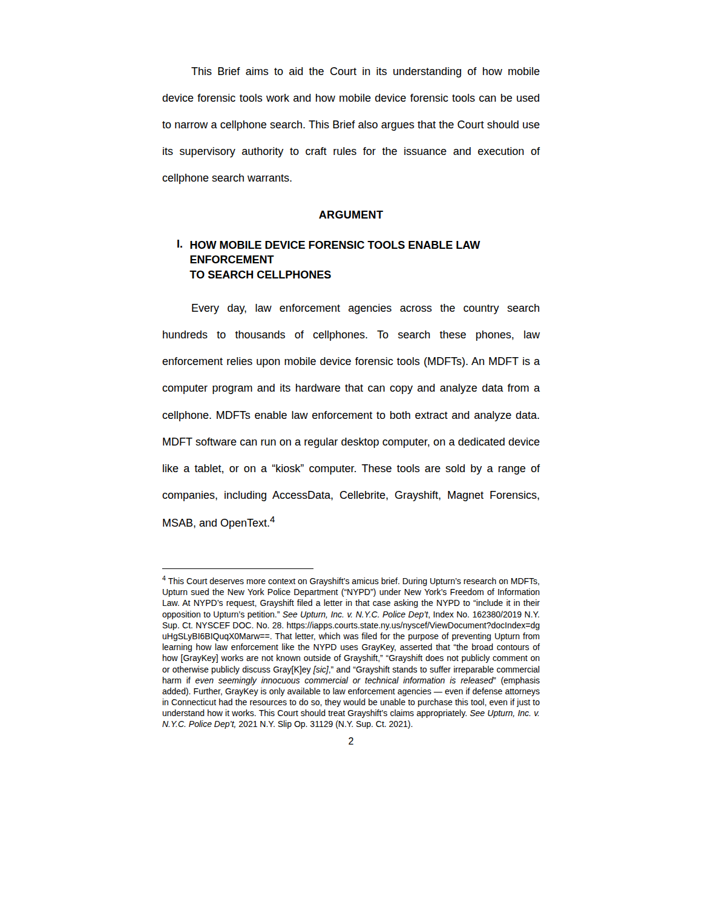This Brief aims to aid the Court in its understanding of how mobile device forensic tools work and how mobile device forensic tools can be used to narrow a cellphone search. This Brief also argues that the Court should use its supervisory authority to craft rules for the issuance and execution of cellphone search warrants.
ARGUMENT
I.
HOW MOBILE DEVICE FORENSIC TOOLS ENABLE LAW ENFORCEMENT
TO SEARCH CELLPHONES
Every day, law enforcement agencies across the country search hundreds to thousands of cellphones. To search these phones, law enforcement relies upon mobile device forensic tools (MDFTs). An MDFT is a computer program and its hardware that can copy and analyze data from a cellphone. MDFTs enable law enforcement to both extract and analyze data. MDFT software can run on a regular desktop computer, on a dedicated device like a tablet, or on a “kiosk” computer. These tools are sold by a range of companies, including AccessData, Cellebrite, Grayshift, Magnet Forensics, MSAB, and OpenText.4
4 This Court deserves more context on Grayshift’s amicus brief. During Upturn’s research on MDFTs, Upturn sued the New York Police Department (“NYPD”) under New York’s Freedom of Information Law. At NYPD’s request, Grayshift filed a letter in that case asking the NYPD to “include it in their opposition to Upturn’s petition.” See Upturn, Inc. v. N.Y.C. Police Dep’t, Index No. 162380/2019 N.Y. Sup. Ct. NYSCEF DOC. No. 28. https://iapps.courts.state.ny.us/nyscef/ViewDocument?docIndex=dguHgSLyBI6BIQuqX0Marw==. That letter, which was filed for the purpose of preventing Upturn from learning how law enforcement like the NYPD uses GrayKey, asserted that “the broad contours of how [GrayKey] works are not known outside of Grayshift,” “Grayshift does not publicly comment on or otherwise publicly discuss Gray[K]ey [sic],” and “Grayshift stands to suffer irreparable commercial harm if even seemingly innocuous commercial or technical information is released” (emphasis added). Further, GrayKey is only available to law enforcement agencies — even if defense attorneys in Connecticut had the resources to do so, they would be unable to purchase this tool, even if just to understand how it works. This Court should treat Grayshift’s claims appropriately. See Upturn, Inc. v. N.Y.C. Police Dep’t, 2021 N.Y. Slip Op. 31129 (N.Y. Sup. Ct. 2021).
2